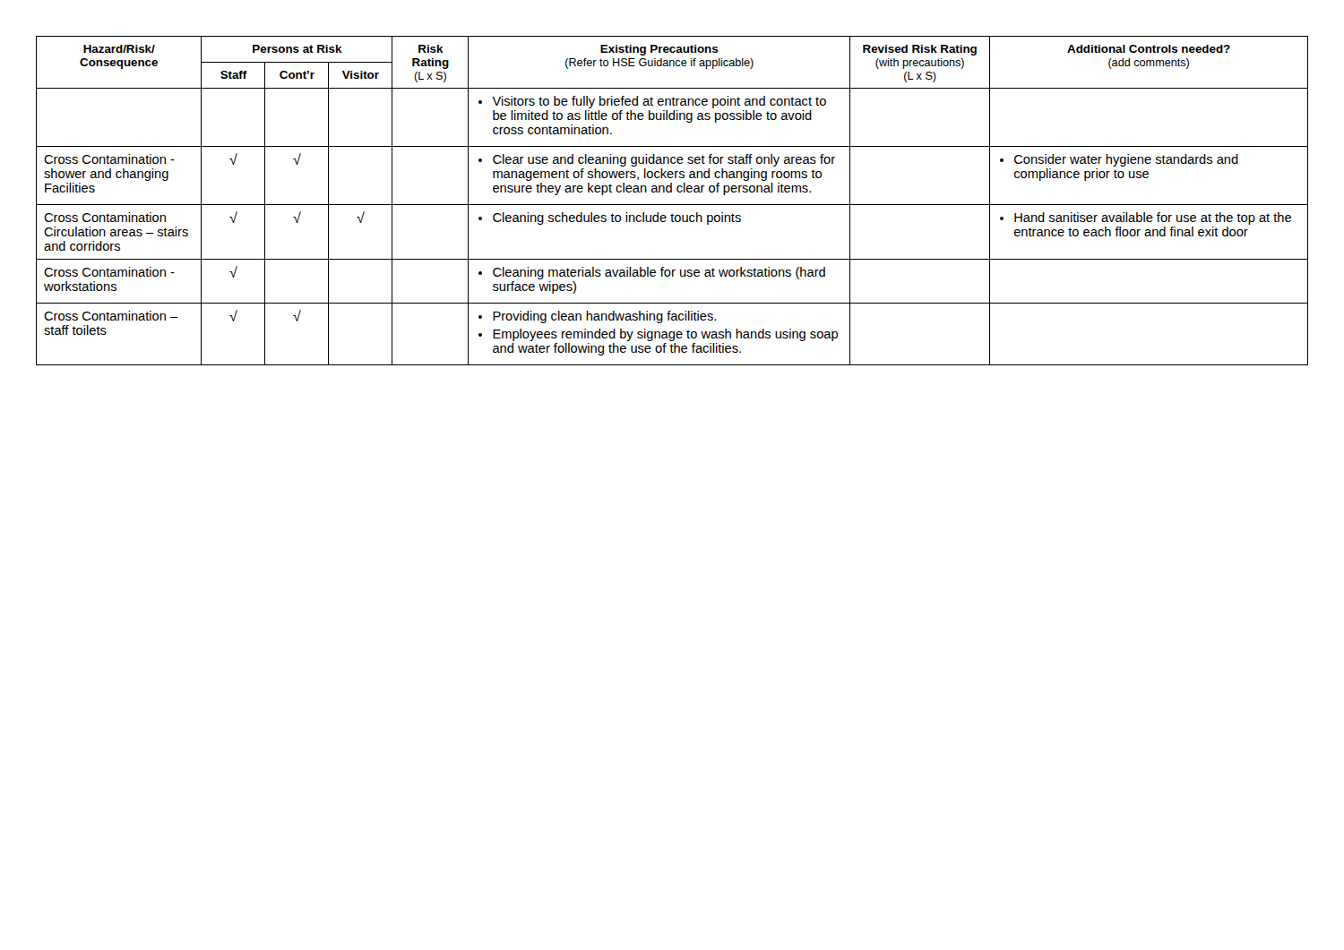| Hazard/Risk/ Consequence | Persons at Risk | Risk Rating (L x S) | Existing Precautions (Refer to HSE Guidance if applicable) | Revised Risk Rating (with precautions) (L x S) | Additional Controls needed? (add comments) |
| --- | --- | --- | --- | --- | --- |
| Staff | Cont’r | Visitor |
| | | | | | Visitors to be fully briefed at entrance point and contact to be limited to as little of the building as possible to avoid cross contamination. | | |
| Cross Contamination - shower and changing Facilities | √ | √ | | | Clear use and cleaning guidance set for staff only areas for management of showers, lockers and changing rooms to ensure they are kept clean and clear of personal items. | | Consider water hygiene standards and compliance prior to use |
| Cross Contamination Circulation areas – stairs and corridors | √ | √ | √ | | Cleaning schedules to include touch points | | Hand sanitiser available for use at the top at the entrance to each floor and final exit door |
| Cross Contamination - workstations | √ | | | | Cleaning materials available for use at workstations (hard surface wipes) | | |
| Cross Contamination – staff toilets | √ | √ | | | Providing clean handwashing facilities. Employees reminded by signage to wash hands using soap and water following the use of the facilities. | | |